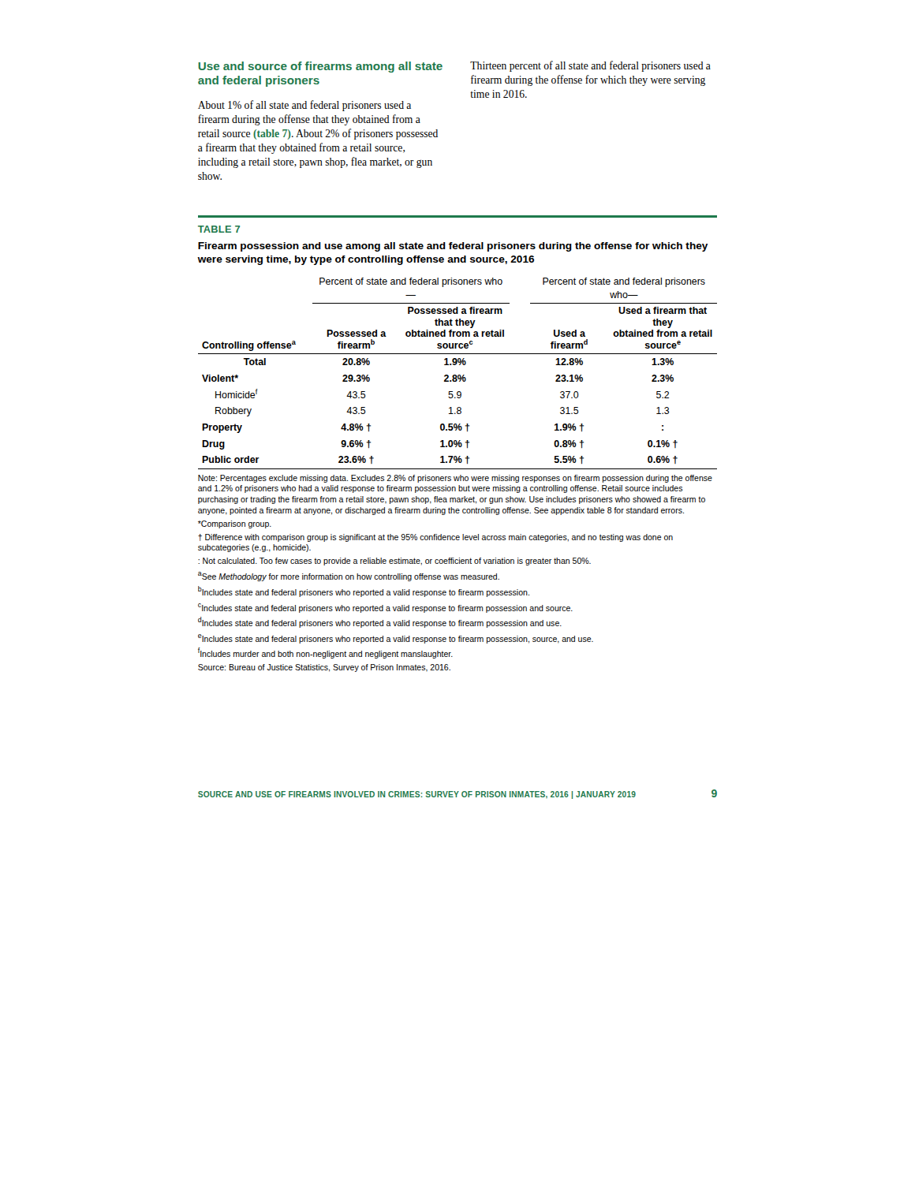Use and source of firearms among all state and federal prisoners
About 1% of all state and federal prisoners used a firearm during the offense that they obtained from a retail source (table 7). About 2% of prisoners possessed a firearm that they obtained from a retail source, including a retail store, pawn shop, flea market, or gun show.
Thirteen percent of all state and federal prisoners used a firearm during the offense for which they were serving time in 2016.
TABLE 7
Firearm possession and use among all state and federal prisoners during the offense for which they were serving time, by type of controlling offense and source, 2016
| | Percent of state and federal prisoners who— | | Percent of state and federal prisoners who— |
| --- | --- | --- | --- |
| Controlling offense a | Possessed a firearm b | Possessed a firearm that they obtained from a retail source c | | Used a firearm d | Used a firearm that they obtained from a retail source e |
| Total | 20.8% | 1.9% | | 12.8% | 1.3% |
| Violent* | 29.3% | 2.8% | | 23.1% | 2.3% |
| Homicide f | 43.5 | 5.9 | | 37.0 | 5.2 |
| Robbery | 43.5 | 1.8 | | 31.5 | 1.3 |
| Property | 4.8% † | 0.5% † | | 1.9% † | : |
| Drug | 9.6% † | 1.0% † | | 0.8% † | 0.1% † |
| Public order | 23.6% † | 1.7% † | | 5.5% † | 0.6% † |
Note: Percentages exclude missing data. Excludes 2.8% of prisoners who were missing responses on firearm possession during the offense and 1.2% of prisoners who had a valid response to firearm possession but were missing a controlling offense. Retail source includes purchasing or trading the firearm from a retail store, pawn shop, flea market, or gun show. Use includes prisoners who showed a firearm to anyone, pointed a firearm at anyone, or discharged a firearm during the controlling offense. See appendix table 8 for standard errors.
*Comparison group.
† Difference with comparison group is significant at the 95% confidence level across main categories, and no testing was done on subcategories (e.g., homicide).
: Not calculated. Too few cases to provide a reliable estimate, or coefficient of variation is greater than 50%.
a See Methodology for more information on how controlling offense was measured.
b Includes state and federal prisoners who reported a valid response to firearm possession.
c Includes state and federal prisoners who reported a valid response to firearm possession and source.
d Includes state and federal prisoners who reported a valid response to firearm possession and use.
e Includes state and federal prisoners who reported a valid response to firearm possession, source, and use.
f Includes murder and both non-negligent and negligent manslaughter.
Source: Bureau of Justice Statistics, Survey of Prison Inmates, 2016.
SOURCE AND USE OF FIREARMS INVOLVED IN CRIMES: SURVEY OF PRISON INMATES, 2016 | JANUARY 2019
9